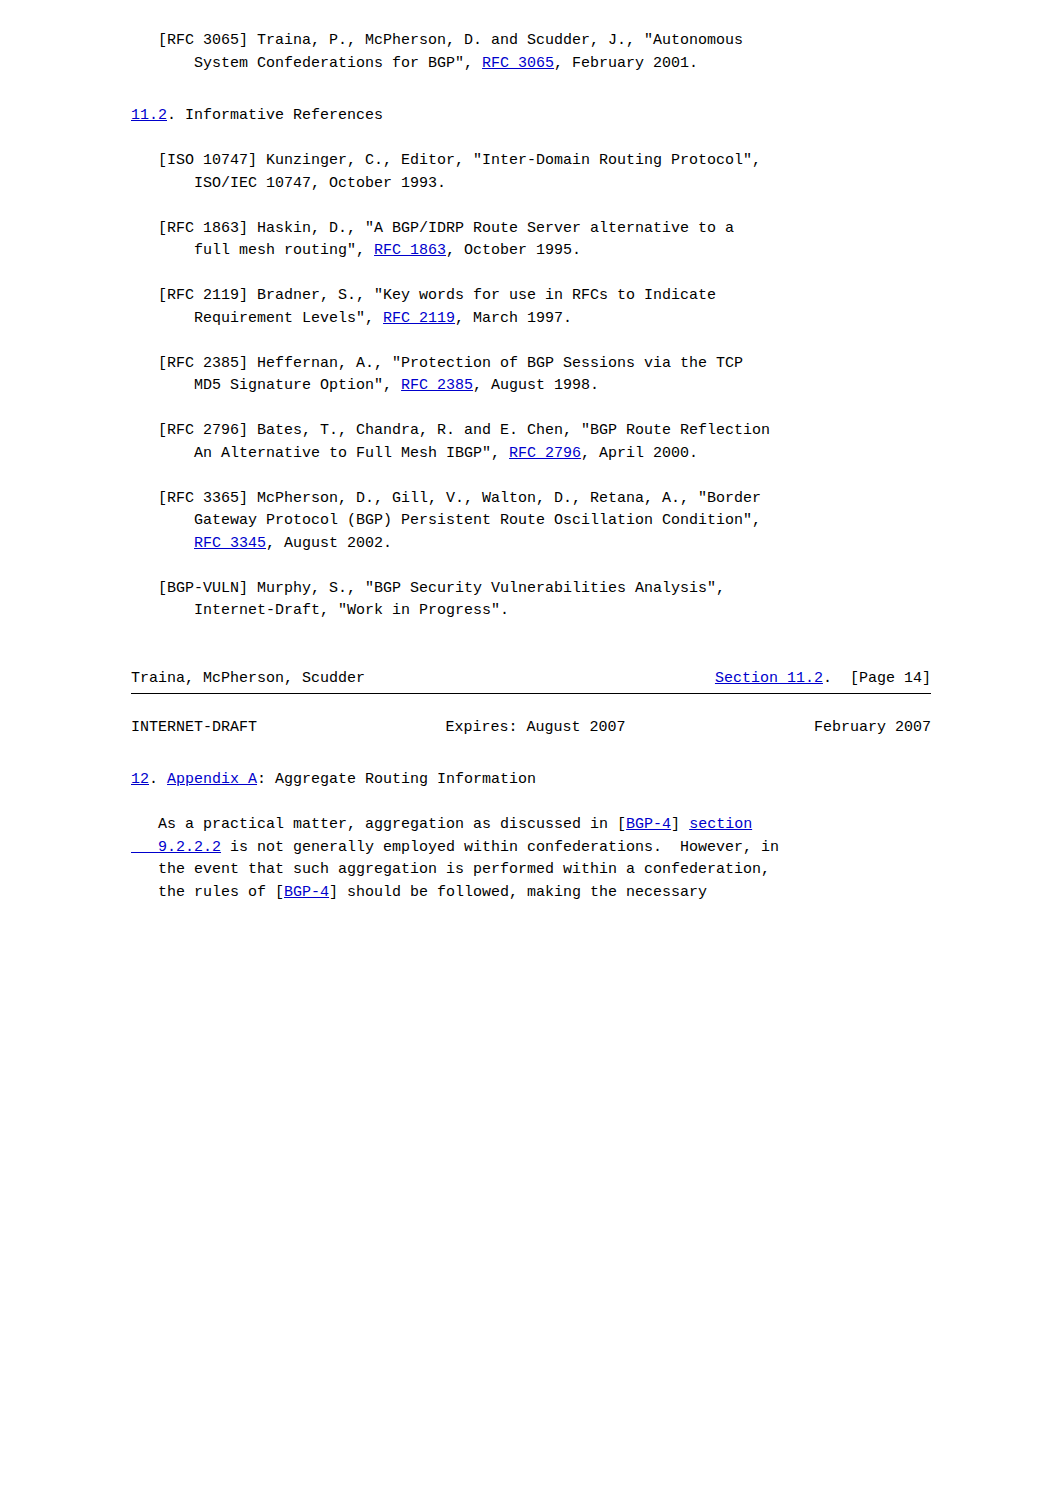[RFC 3065] Traina, P., McPherson, D. and Scudder, J., "Autonomous
       System Confederations for BGP", RFC 3065, February 2001.
11.2. Informative References
   [ISO 10747] Kunzinger, C., Editor, "Inter-Domain Routing Protocol",
       ISO/IEC 10747, October 1993.

   [RFC 1863] Haskin, D., "A BGP/IDRP Route Server alternative to a
       full mesh routing", RFC 1863, October 1995.

   [RFC 2119] Bradner, S., "Key words for use in RFCs to Indicate
       Requirement Levels", RFC 2119, March 1997.

   [RFC 2385] Heffernan, A., "Protection of BGP Sessions via the TCP
       MD5 Signature Option", RFC 2385, August 1998.

   [RFC 2796] Bates, T., Chandra, R. and E. Chen, "BGP Route Reflection
       An Alternative to Full Mesh IBGP", RFC 2796, April 2000.

   [RFC 3365] McPherson, D., Gill, V., Walton, D., Retana, A., "Border
       Gateway Protocol (BGP) Persistent Route Oscillation Condition",
       RFC 3345, August 2002.

   [BGP-VULN] Murphy, S., "BGP Security Vulnerabilities Analysis",
       Internet-Draft, "Work in Progress".
Traina, McPherson, Scudder Section 11.2. [Page 14]
INTERNET-DRAFT Expires: August 2007 February 2007
12. Appendix A: Aggregate Routing Information
   As a practical matter, aggregation as discussed in [BGP-4] section
   9.2.2.2 is not generally employed within confederations.  However, in
   the event that such aggregation is performed within a confederation,
   the rules of [BGP-4] should be followed, making the necessary